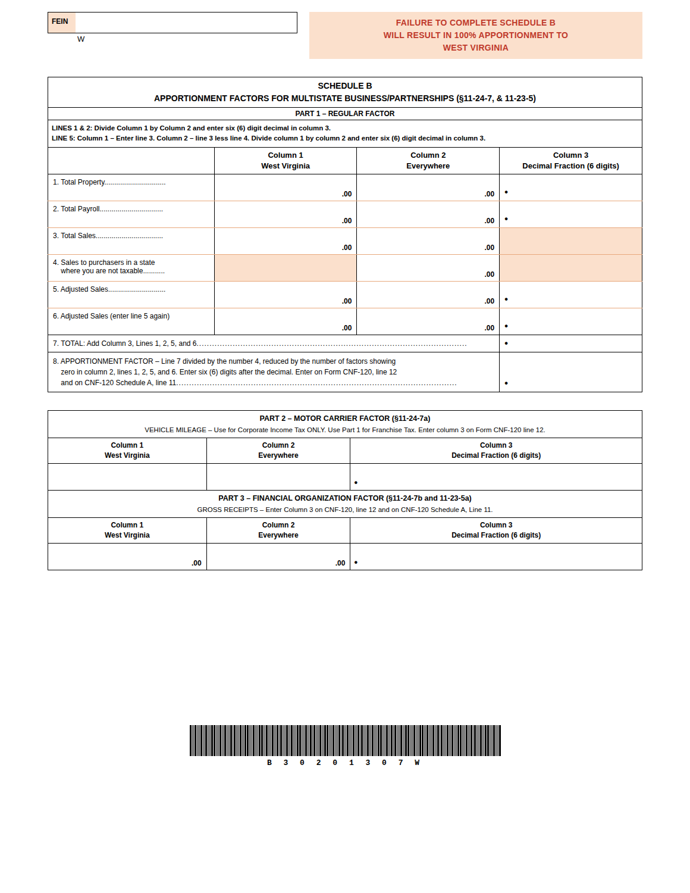FEIN
W
FAILURE TO COMPLETE SCHEDULE B
WILL RESULT IN 100% APPORTIONMENT TO
WEST VIRGINIA
| SCHEDULE B APPORTIONMENT FACTORS FOR MULTISTATE BUSINESS/PARTNERSHIPS (§11-24-7, & 11-23-5) |
| PART 1 – REGULAR FACTOR |
| LINES 1 & 2: Divide Column 1 by Column 2 and enter six (6) digit decimal in column 3. LINE 5: Column 1 – Enter line 3. Column 2 – line 3 less line 4. Divide column 1 by column 2 and enter six (6) digit decimal in column 3. |
| | Column 1 West Virginia | Column 2 Everywhere | Column 3 Decimal Fraction (6 digits) |
| 1. Total Property............................... | .00 | .00 | • |
| 2. Total Payroll................................ | .00 | .00 | • |
| 3. Total Sales.................................. | .00 | .00 | |
| 4. Sales to purchasers in a state where you are not taxable........... | | .00 | |
| 5. Adjusted Sales............................. | .00 | .00 | • |
| 6. Adjusted Sales (enter line 5 again) | .00 | .00 | • |
| 7. TOTAL: Add Column 3, Lines 1, 2, 5, and 6 ......................................................................................................... | • |
| 8. APPORTIONMENT FACTOR – Line 7 divided by the number 4, reduced by the number of factors showing zero in column 2, lines 1, 2, 5, and 6. Enter six (6) digits after the decimal. Enter on Form CNF-120, line 12 and on CNF-120 Schedule A, line 11 ............................................................................................................. | • |
| PART 2 – MOTOR CARRIER FACTOR (§11-24-7a) VEHICLE MILEAGE – Use for Corporate Income Tax ONLY. Use Part 1 for Franchise Tax. Enter column 3 on Form CNF-120 line 12. |
| Column 1 West Virginia | Column 2 Everywhere | Column 3 Decimal Fraction (6 digits) |
| | | • |
| PART 3 – FINANCIAL ORGANIZATION FACTOR (§11-24-7b and 11-23-5a) GROSS RECEIPTS – Enter Column 3 on CNF-120, line 12 and on CNF-120 Schedule A, Line 11. |
| Column 1 West Virginia | Column 2 Everywhere | Column 3 Decimal Fraction (6 digits) |
| .00 | .00 | • |
B 3 0 2 0 1 3 0 7 W